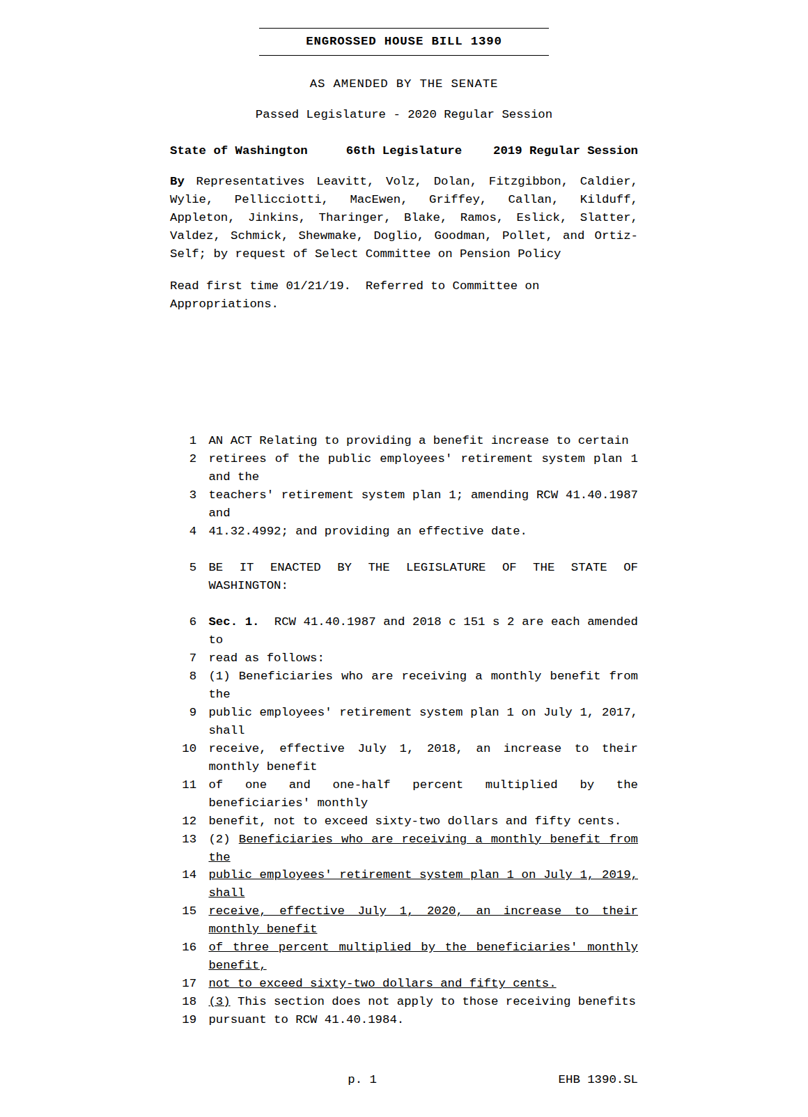ENGROSSED HOUSE BILL 1390
AS AMENDED BY THE SENATE
Passed Legislature - 2020 Regular Session
| State of Washington | 66th Legislature | 2019 Regular Session |
By Representatives Leavitt, Volz, Dolan, Fitzgibbon, Caldier, Wylie, Pellicciotti, MacEwen, Griffey, Callan, Kilduff, Appleton, Jinkins, Tharinger, Blake, Ramos, Eslick, Slatter, Valdez, Schmick, Shewmake, Doglio, Goodman, Pollet, and Ortiz-Self; by request of Select Committee on Pension Policy
Read first time 01/21/19. Referred to Committee on Appropriations.
AN ACT Relating to providing a benefit increase to certain
retirees of the public employees' retirement system plan 1 and the
teachers' retirement system plan 1; amending RCW 41.40.1987 and
41.32.4992; and providing an effective date.
BE IT ENACTED BY THE LEGISLATURE OF THE STATE OF WASHINGTON:
Sec. 1. RCW 41.40.1987 and 2018 c 151 s 2 are each amended to
read as follows:
(1) Beneficiaries who are receiving a monthly benefit from the
public employees' retirement system plan 1 on July 1, 2017, shall
receive, effective July 1, 2018, an increase to their monthly benefit
of one and one-half percent multiplied by the beneficiaries' monthly
benefit, not to exceed sixty-two dollars and fifty cents.
(2) Beneficiaries who are receiving a monthly benefit from the
public employees' retirement system plan 1 on July 1, 2019, shall
receive, effective July 1, 2020, an increase to their monthly benefit
of three percent multiplied by the beneficiaries' monthly benefit,
not to exceed sixty-two dollars and fifty cents.
(3) This section does not apply to those receiving benefits
pursuant to RCW 41.40.1984.
p. 1 EHB 1390.SL